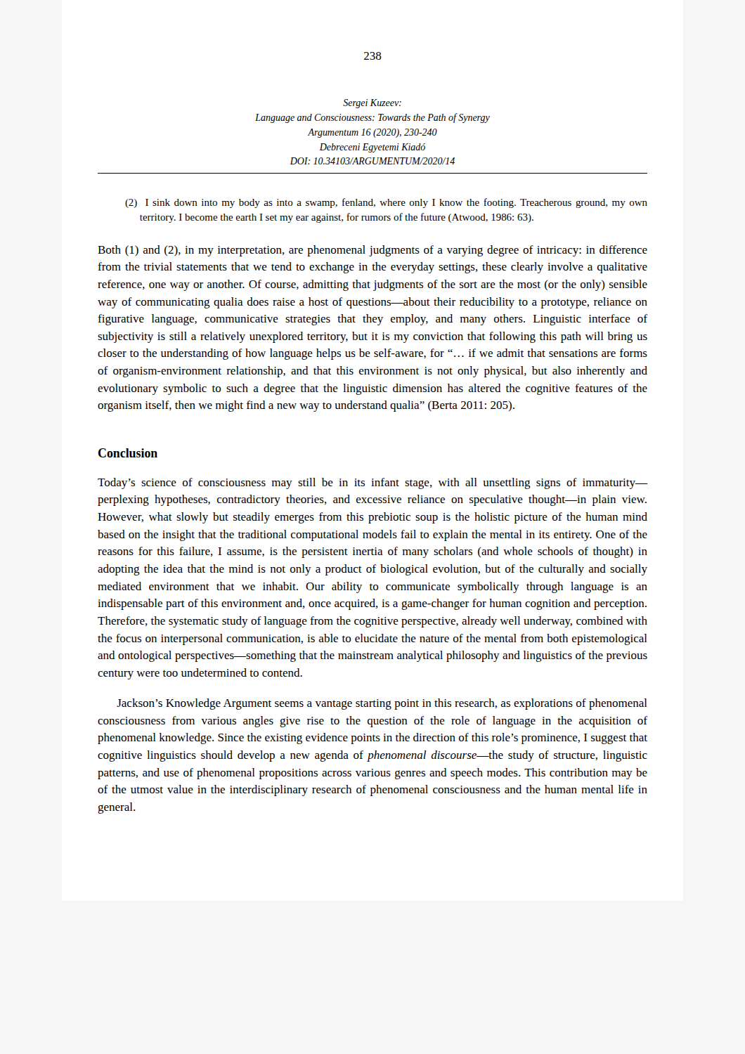238
Sergei Kuzeev: Language and Consciousness: Towards the Path of Synergy Argumentum 16 (2020), 230-240 Debreceni Egyetemi Kiadó DOI: 10.34103/ARGUMENTUM/2020/14
(2) I sink down into my body as into a swamp, fenland, where only I know the footing. Treacherous ground, my own territory. I become the earth I set my ear against, for rumors of the future (Atwood, 1986: 63).
Both (1) and (2), in my interpretation, are phenomenal judgments of a varying degree of intricacy: in difference from the trivial statements that we tend to exchange in the everyday settings, these clearly involve a qualitative reference, one way or another. Of course, admitting that judgments of the sort are the most (or the only) sensible way of communicating qualia does raise a host of questions—about their reducibility to a prototype, reliance on figurative language, communicative strategies that they employ, and many others. Linguistic interface of subjectivity is still a relatively unexplored territory, but it is my conviction that following this path will bring us closer to the understanding of how language helps us be self-aware, for “… if we admit that sensations are forms of organism-environment relationship, and that this environment is not only physical, but also inherently and evolutionary symbolic to such a degree that the linguistic dimension has altered the cognitive features of the organism itself, then we might find a new way to understand qualia” (Berta 2011: 205).
Conclusion
Today’s science of consciousness may still be in its infant stage, with all unsettling signs of immaturity—perplexing hypotheses, contradictory theories, and excessive reliance on speculative thought—in plain view. However, what slowly but steadily emerges from this prebiotic soup is the holistic picture of the human mind based on the insight that the traditional computational models fail to explain the mental in its entirety. One of the reasons for this failure, I assume, is the persistent inertia of many scholars (and whole schools of thought) in adopting the idea that the mind is not only a product of biological evolution, but of the culturally and socially mediated environment that we inhabit. Our ability to communicate symbolically through language is an indispensable part of this environment and, once acquired, is a game-changer for human cognition and perception. Therefore, the systematic study of language from the cognitive perspective, already well underway, combined with the focus on interpersonal communication, is able to elucidate the nature of the mental from both epistemological and ontological perspectives—something that the mainstream analytical philosophy and linguistics of the previous century were too undetermined to contend.
Jackson’s Knowledge Argument seems a vantage starting point in this research, as explorations of phenomenal consciousness from various angles give rise to the question of the role of language in the acquisition of phenomenal knowledge. Since the existing evidence points in the direction of this role’s prominence, I suggest that cognitive linguistics should develop a new agenda of phenomenal discourse—the study of structure, linguistic patterns, and use of phenomenal propositions across various genres and speech modes. This contribution may be of the utmost value in the interdisciplinary research of phenomenal consciousness and the human mental life in general.